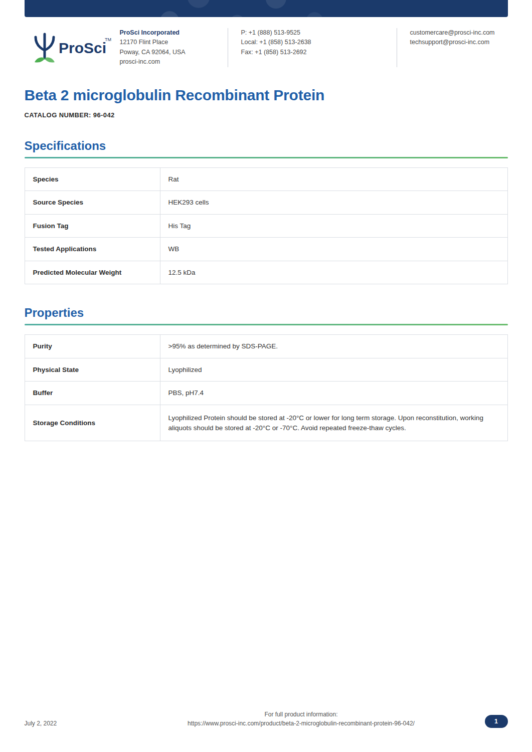ProSci TM
ProSci Incorporated
12170 Flint Place
Poway, CA 92064, USA
prosci-inc.com
P: +1 (888) 513-9525
Local: +1 (858) 513-2638
Fax: +1 (858) 513-2692
customercare@prosci-inc.com
techsupport@prosci-inc.com
Beta 2 microglobulin Recombinant Protein
CATALOG NUMBER: 96-042
Specifications
| Species | Rat |
| Source Species | HEK293 cells |
| Fusion Tag | His Tag |
| Tested Applications | WB |
| Predicted Molecular Weight | 12.5 kDa |
Properties
| Purity | >95% as determined by SDS-PAGE. |
| Physical State | Lyophilized |
| Buffer | PBS, pH7.4 |
| Storage Conditions | Lyophilized Protein should be stored at -20°C or lower for long term storage. Upon reconstitution, working aliquots should be stored at -20°C or -70°C. Avoid repeated freeze-thaw cycles. |
July 2, 2022
For full product information:
https://www.prosci-inc.com/product/beta-2-microglobulin-recombinant-protein-96-042/
1